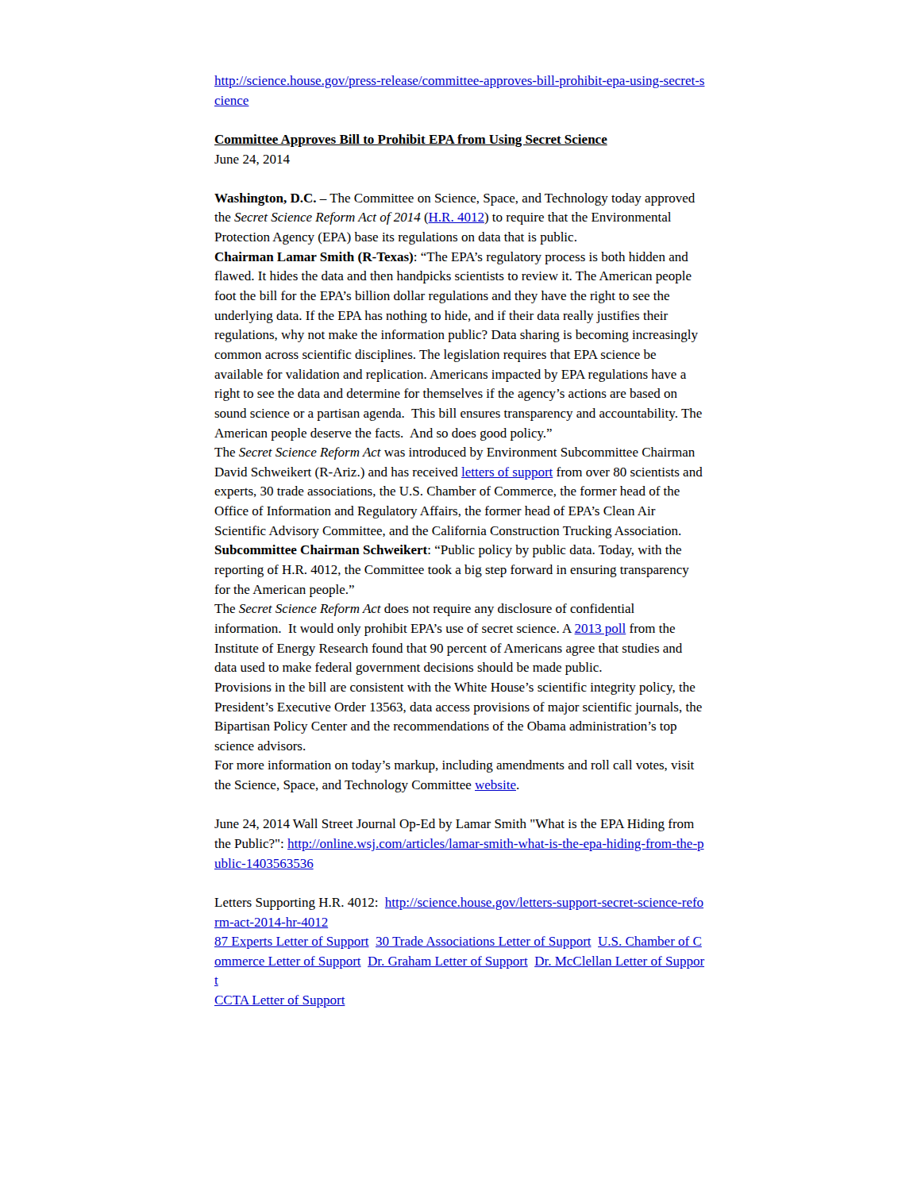http://science.house.gov/press-release/committee-approves-bill-prohibit-epa-using-secret-science
Committee Approves Bill to Prohibit EPA from Using Secret Science
June 24, 2014
Washington, D.C. – The Committee on Science, Space, and Technology today approved the Secret Science Reform Act of 2014 (H.R. 4012) to require that the Environmental Protection Agency (EPA) base its regulations on data that is public.
Chairman Lamar Smith (R-Texas): “The EPA’s regulatory process is both hidden and flawed. It hides the data and then handpicks scientists to review it. The American people foot the bill for the EPA’s billion dollar regulations and they have the right to see the underlying data. If the EPA has nothing to hide, and if their data really justifies their regulations, why not make the information public? Data sharing is becoming increasingly common across scientific disciplines. The legislation requires that EPA science be available for validation and replication. Americans impacted by EPA regulations have a right to see the data and determine for themselves if the agency’s actions are based on sound science or a partisan agenda. This bill ensures transparency and accountability. The American people deserve the facts. And so does good policy.”
The Secret Science Reform Act was introduced by Environment Subcommittee Chairman David Schweikert (R-Ariz.) and has received letters of support from over 80 scientists and experts, 30 trade associations, the U.S. Chamber of Commerce, the former head of the Office of Information and Regulatory Affairs, the former head of EPA’s Clean Air Scientific Advisory Committee, and the California Construction Trucking Association.
Subcommittee Chairman Schweikert: “Public policy by public data. Today, with the reporting of H.R. 4012, the Committee took a big step forward in ensuring transparency for the American people.”
The Secret Science Reform Act does not require any disclosure of confidential information. It would only prohibit EPA’s use of secret science. A 2013 poll from the Institute of Energy Research found that 90 percent of Americans agree that studies and data used to make federal government decisions should be made public.
Provisions in the bill are consistent with the White House’s scientific integrity policy, the President’s Executive Order 13563, data access provisions of major scientific journals, the Bipartisan Policy Center and the recommendations of the Obama administration’s top science advisors.
For more information on today’s markup, including amendments and roll call votes, visit the Science, Space, and Technology Committee website.
June 24, 2014 Wall Street Journal Op-Ed by Lamar Smith "What is the EPA Hiding from the Public?": http://online.wsj.com/articles/lamar-smith-what-is-the-epa-hiding-from-the-public-1403563536
Letters Supporting H.R. 4012: http://science.house.gov/letters-support-secret-science-reform-act-2014-hr-4012
87 Experts Letter of Support 30 Trade Associations Letter of Support U.S. Chamber of Commerce Letter of Support Dr. Graham Letter of Support Dr. McClellan Letter of Support
CCTA Letter of Support